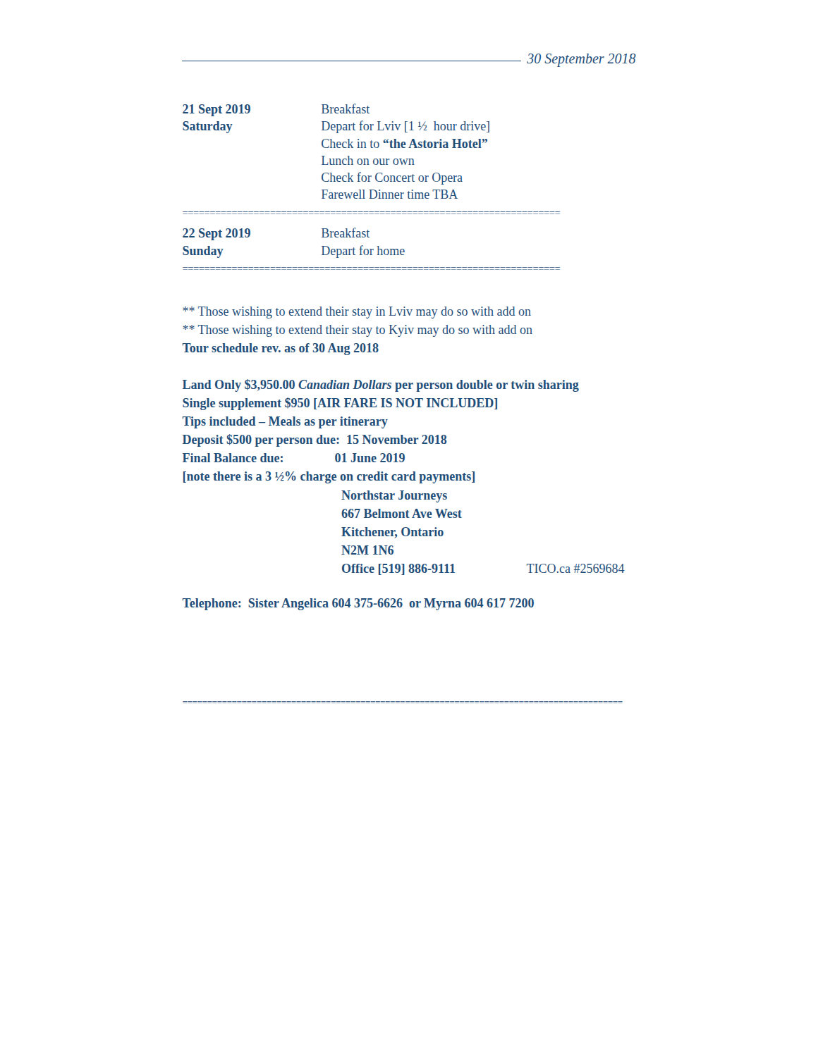30 September 2018
| 21 Sept 2019 Saturday | Breakfast Depart for Lviv [1 ½ hour drive] Check in to “the Astoria Hotel” Lunch on our own Check for Concert or Opera Farewell Dinner time TBA |
=====================================================================
| 22 Sept 2019 Sunday | Breakfast Depart for home |
=====================================================================
** Those wishing to extend their stay in Lviv may do so with add on
** Those wishing to extend their stay to Kyiv may do so with add on
Tour schedule rev. as of 30 Aug 2018
Land Only $3,950.00 Canadian Dollars per person double or twin sharing
Single supplement $950 [AIR FARE IS NOT INCLUDED]
Tips included – Meals as per itinerary
Deposit $500 per person due: 15 November 2018
Final Balance due: 01 June 2019
[note there is a 3 ½% charge on credit card payments]
Northstar Journeys
667 Belmont Ave West
Kitchener, Ontario
N2M 1N6
Office [519] 886-9111 TICO.ca #2569684
Telephone: Sister Angelica 604 375-6626 or Myrna 604 617 7200
=========================================================================================